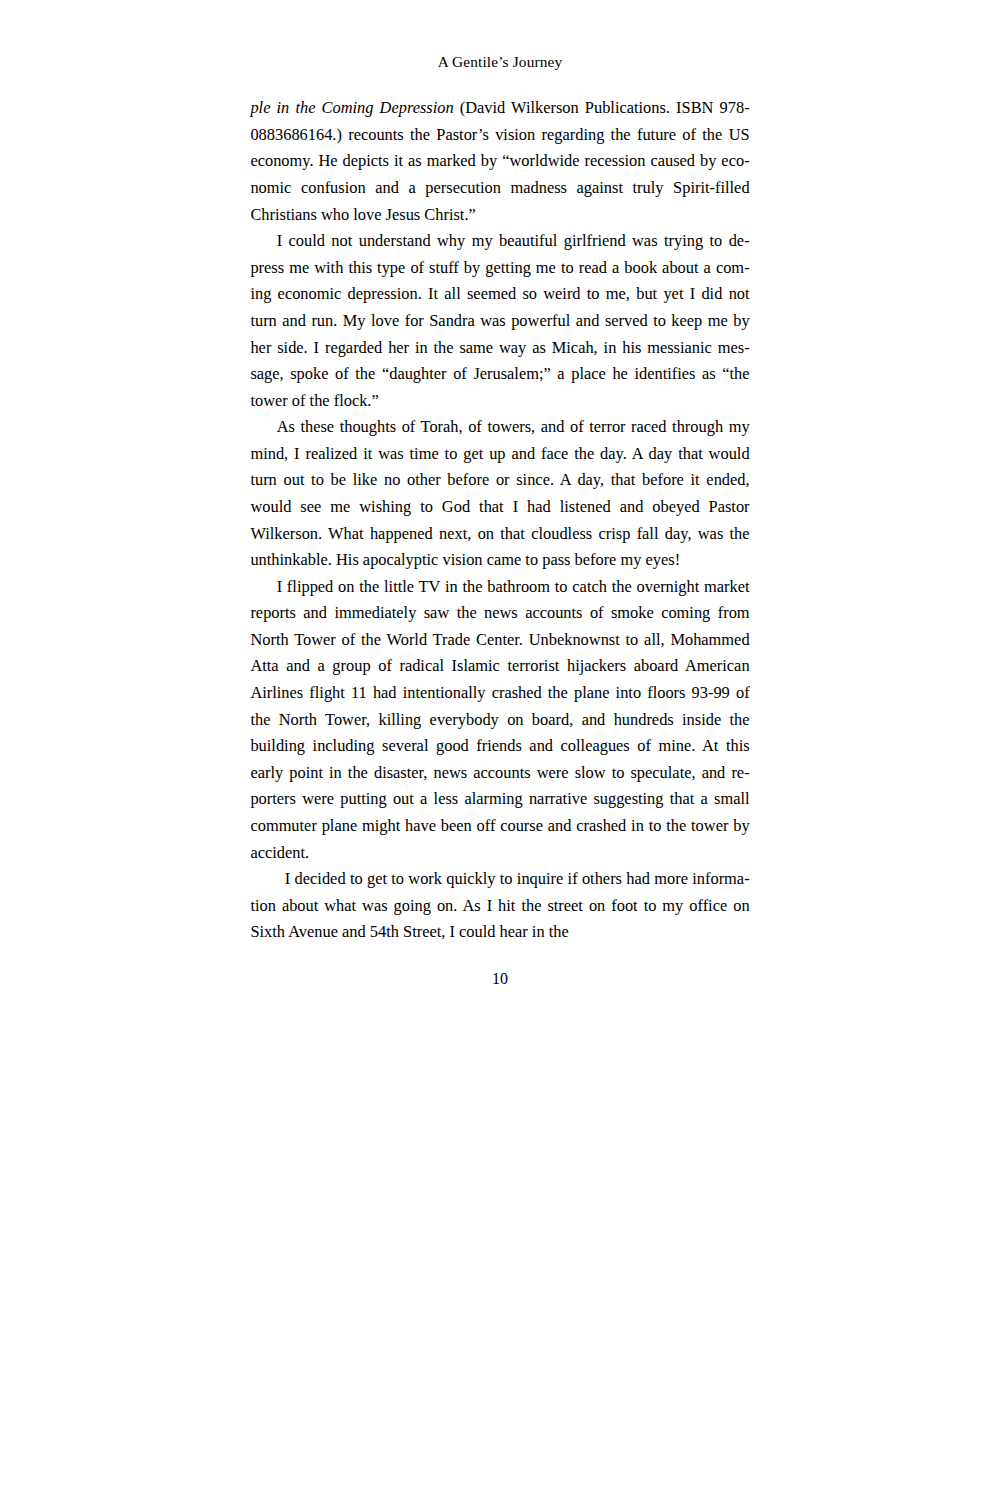A Gentile’s Journey
ple in the Coming Depression (David Wilkerson Publications. ISBN 978-0883686164.) recounts the Pastor’s vision regarding the future of the US economy. He depicts it as marked by “worldwide recession caused by economic confusion and a persecution madness against truly Spirit-filled Christians who love Jesus Christ.”
I could not understand why my beautiful girlfriend was trying to depress me with this type of stuff by getting me to read a book about a coming economic depression. It all seemed so weird to me, but yet I did not turn and run. My love for Sandra was powerful and served to keep me by her side. I regarded her in the same way as Micah, in his messianic message, spoke of the “daughter of Jerusalem;” a place he identifies as “the tower of the flock.”
As these thoughts of Torah, of towers, and of terror raced through my mind, I realized it was time to get up and face the day. A day that would turn out to be like no other before or since. A day, that before it ended, would see me wishing to God that I had listened and obeyed Pastor Wilkerson. What happened next, on that cloudless crisp fall day, was the unthinkable. His apocalyptic vision came to pass before my eyes!
I flipped on the little TV in the bathroom to catch the overnight market reports and immediately saw the news accounts of smoke coming from North Tower of the World Trade Center. Unbeknownst to all, Mohammed Atta and a group of radical Islamic terrorist hijackers aboard American Airlines flight 11 had intentionally crashed the plane into floors 93-99 of the North Tower, killing everybody on board, and hundreds inside the building including several good friends and colleagues of mine. At this early point in the disaster, news accounts were slow to speculate, and reporters were putting out a less alarming narrative suggesting that a small commuter plane might have been off course and crashed in to the tower by accident.
I decided to get to work quickly to inquire if others had more information about what was going on. As I hit the street on foot to my office on Sixth Avenue and 54th Street, I could hear in the
10